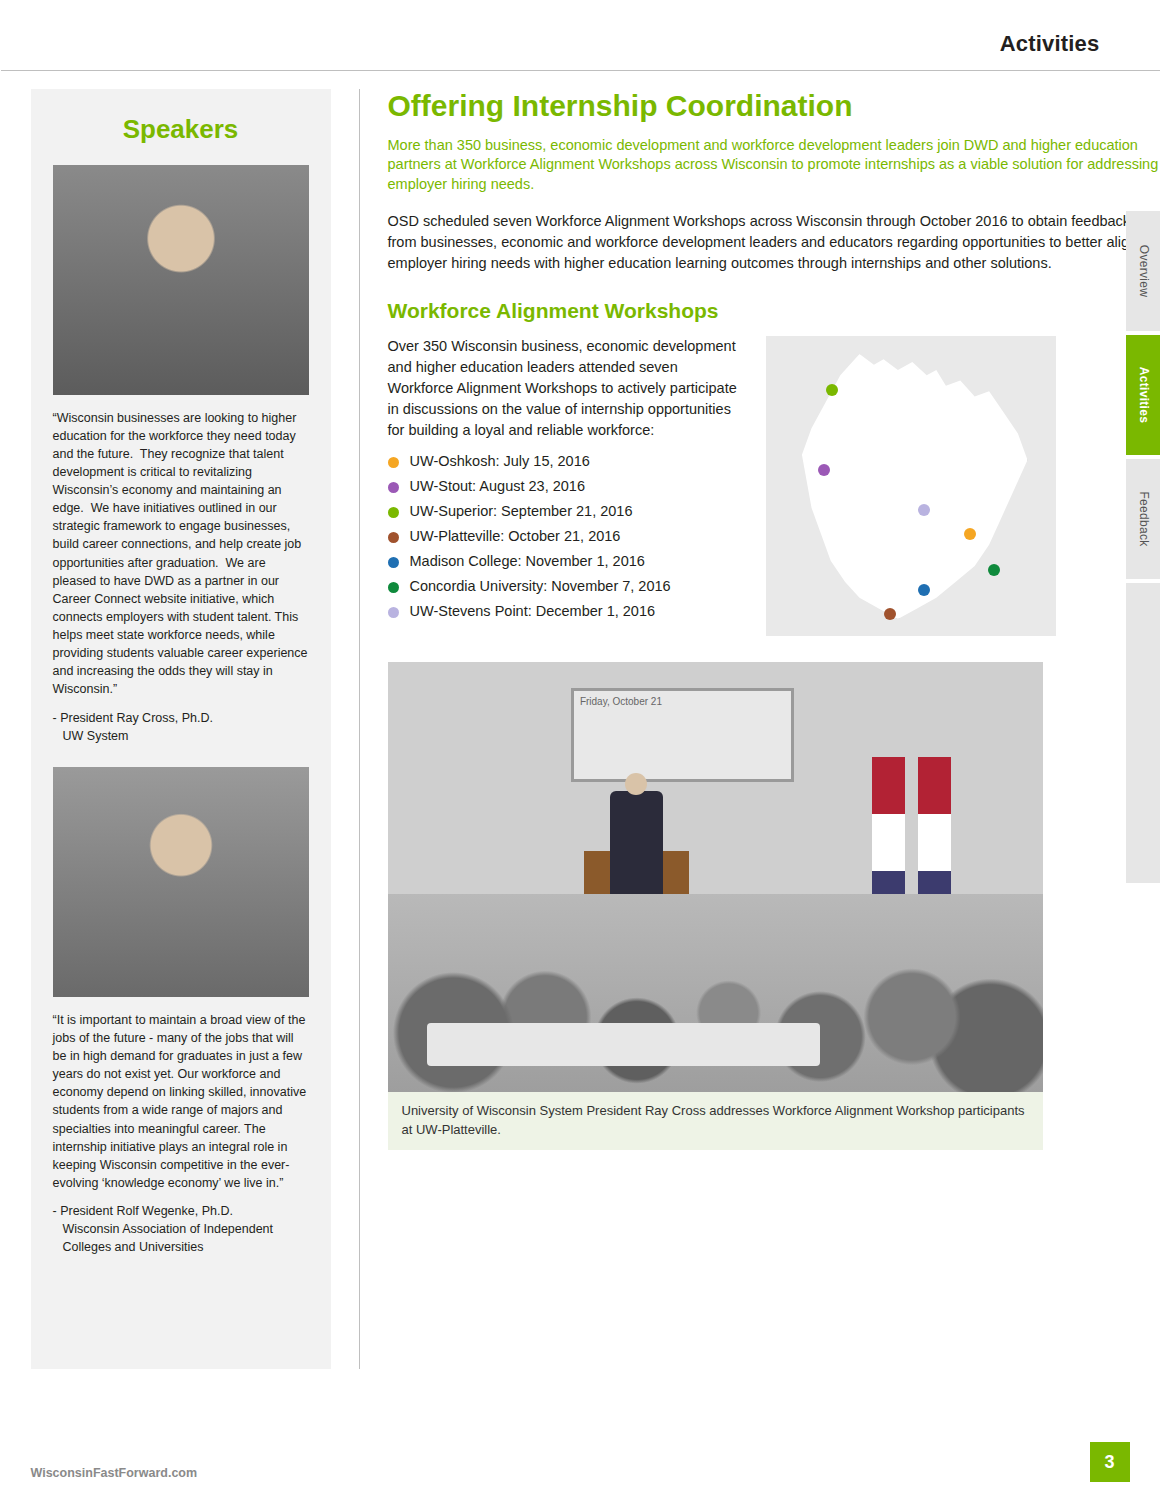Activities
Speakers
“Wisconsin businesses are looking to higher education for the workforce they need today and the future. They recognize that talent development is critical to revitalizing Wisconsin’s economy and maintaining an edge. We have initiatives outlined in our strategic framework to engage businesses, build career connections, and help create job opportunities after graduation. We are pleased to have DWD as a partner in our Career Connect website initiative, which connects employers with student talent. This helps meet state workforce needs, while providing students valuable career experience and increasing the odds they will stay in Wisconsin.”
- President Ray Cross, Ph.D. UW System
“It is important to maintain a broad view of the jobs of the future - many of the jobs that will be in high demand for graduates in just a few years do not exist yet. Our workforce and economy depend on linking skilled, innovative students from a wide range of majors and specialties into meaningful career. The internship initiative plays an integral role in keeping Wisconsin competitive in the ever-evolving ‘knowledge economy’ we live in.”
- President Rolf Wegenke, Ph.D. Wisconsin Association of Independent Colleges and Universities
Offering Internship Coordination
More than 350 business, economic development and workforce development leaders join DWD and higher education partners at Workforce Alignment Workshops across Wisconsin to promote internships as a viable solution for addressing employer hiring needs.
OSD scheduled seven Workforce Alignment Workshops across Wisconsin through October 2016 to obtain feedback from businesses, economic and workforce development leaders and educators regarding opportunities to better align employer hiring needs with higher education learning outcomes through internships and other solutions.
Workforce Alignment Workshops
Over 350 Wisconsin business, economic development and higher education leaders attended seven Workforce Alignment Workshops to actively participate in discussions on the value of internship opportunities for building a loyal and reliable workforce:
UW-Oshkosh: July 15, 2016
UW-Stout: August 23, 2016
UW-Superior: September 21, 2016
UW-Platteville: October 21, 2016
Madison College: November 1, 2016
Concordia University: November 7, 2016
UW-Stevens Point: December 1, 2016
University of Wisconsin System President Ray Cross addresses Workforce Alignment Workshop participants at UW-Platteville.
Overview
Activities
Feedback
WisconsinFastForward.com
3